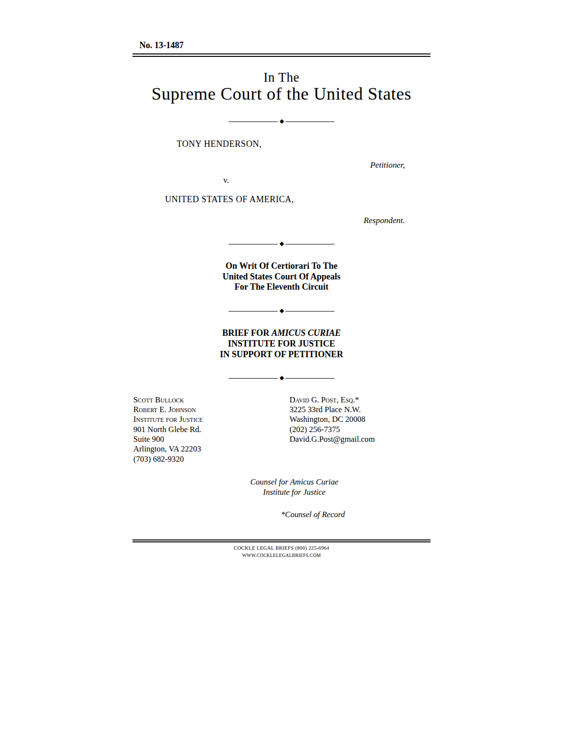No. 13-1487
In The
Supreme Court of the United States
◆
TONY HENDERSON,
Petitioner,
v.
UNITED STATES OF AMERICA,
Respondent.
◆
On Writ Of Certiorari To The
United States Court Of Appeals
For The Eleventh Circuit
◆
BRIEF FOR AMICUS CURIAE
INSTITUTE FOR JUSTICE
IN SUPPORT OF PETITIONER
◆
| Scott Bullock Robert E. Johnson Institute for Justice 901 North Glebe Rd. Suite 900 Arlington, VA 22203 (703) 682-9320 | David G. Post, Esq. * 3225 33rd Place N.W. Washington, DC 20008 (202) 256-7375 David.G.Post@gmail.com |
Counsel for Amicus Curiae
Institute for Justice
*Counsel of Record
COCKLE LEGAL BRIEFS (800) 225-6964
WWW.COCKLELEGALBRIEFS.COM